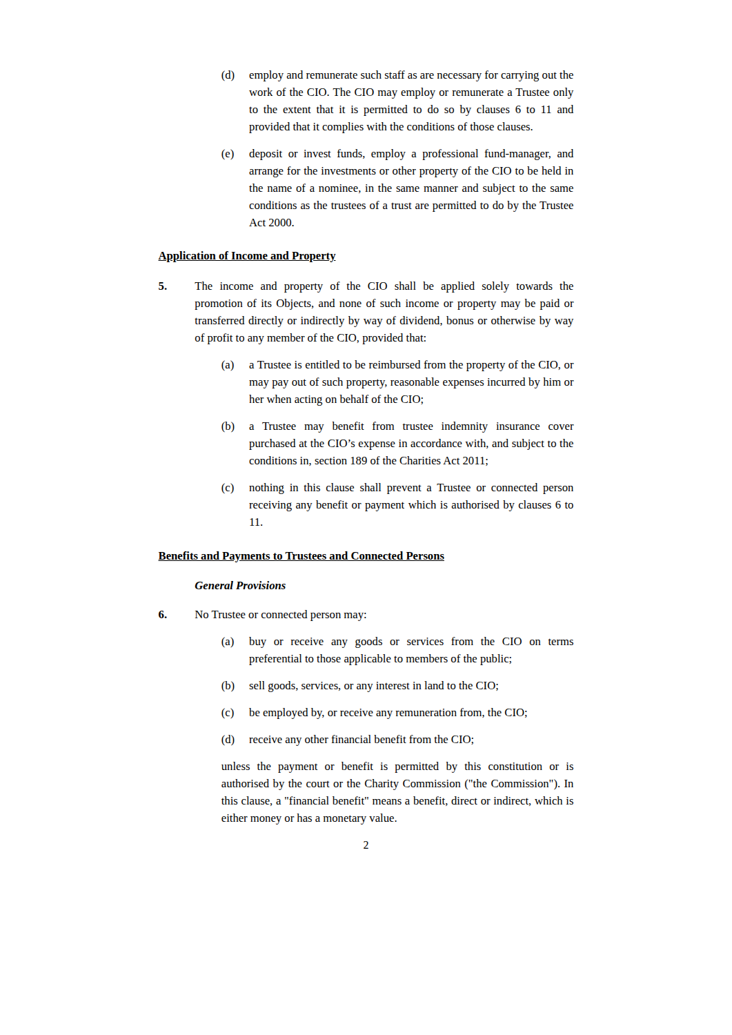(d)
employ and remunerate such staff as are necessary for carrying out the work of the CIO. The CIO may employ or remunerate a Trustee only to the extent that it is permitted to do so by clauses 6 to 11 and provided that it complies with the conditions of those clauses.
(e)
deposit or invest funds, employ a professional fund-manager, and arrange for the investments or other property of the CIO to be held in the name of a nominee, in the same manner and subject to the same conditions as the trustees of a trust are permitted to do by the Trustee Act 2000.
Application of Income and Property
5.
The income and property of the CIO shall be applied solely towards the promotion of its Objects, and none of such income or property may be paid or transferred directly or indirectly by way of dividend, bonus or otherwise by way of profit to any member of the CIO, provided that:
(a)
a Trustee is entitled to be reimbursed from the property of the CIO, or may pay out of such property, reasonable expenses incurred by him or her when acting on behalf of the CIO;
(b)
a Trustee may benefit from trustee indemnity insurance cover purchased at the CIO’s expense in accordance with, and subject to the conditions in, section 189 of the Charities Act 2011;
(c)
nothing in this clause shall prevent a Trustee or connected person receiving any benefit or payment which is authorised by clauses 6 to 11.
Benefits and Payments to Trustees and Connected Persons
General Provisions
6.
No Trustee or connected person may:
(a)
buy or receive any goods or services from the CIO on terms preferential to those applicable to members of the public;
(b)
sell goods, services, or any interest in land to the CIO;
(c)
be employed by, or receive any remuneration from, the CIO;
(d)
receive any other financial benefit from the CIO;
unless the payment or benefit is permitted by this constitution or is authorised by the court or the Charity Commission ("the Commission"). In this clause, a "financial benefit" means a benefit, direct or indirect, which is either money or has a monetary value.
2